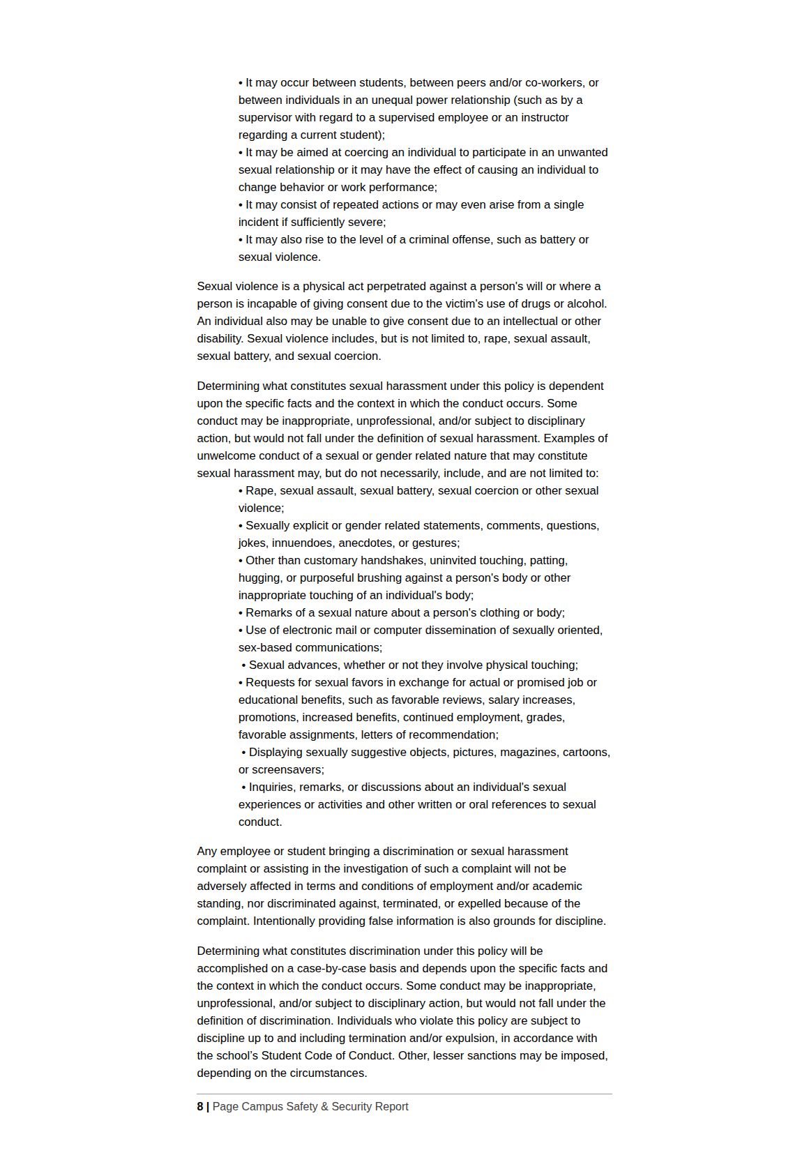• It may occur between students, between peers and/or co-workers, or between individuals in an unequal power relationship (such as by a supervisor with regard to a supervised employee or an instructor regarding a current student);
• It may be aimed at coercing an individual to participate in an unwanted sexual relationship or it may have the effect of causing an individual to change behavior or work performance;
• It may consist of repeated actions or may even arise from a single incident if sufficiently severe;
• It may also rise to the level of a criminal offense, such as battery or sexual violence.
Sexual violence is a physical act perpetrated against a person's will or where a person is incapable of giving consent due to the victim's use of drugs or alcohol. An individual also may be unable to give consent due to an intellectual or other disability. Sexual violence includes, but is not limited to, rape, sexual assault, sexual battery, and sexual coercion.
Determining what constitutes sexual harassment under this policy is dependent upon the specific facts and the context in which the conduct occurs. Some conduct may be inappropriate, unprofessional, and/or subject to disciplinary action, but would not fall under the definition of sexual harassment. Examples of unwelcome conduct of a sexual or gender related nature that may constitute sexual harassment may, but do not necessarily, include, and are not limited to:
• Rape, sexual assault, sexual battery, sexual coercion or other sexual violence;
• Sexually explicit or gender related statements, comments, questions, jokes, innuendoes, anecdotes, or gestures;
• Other than customary handshakes, uninvited touching, patting, hugging, or purposeful brushing against a person's body or other inappropriate touching of an individual's body;
• Remarks of a sexual nature about a person's clothing or body;
• Use of electronic mail or computer dissemination of sexually oriented, sex-based communications;
• Sexual advances, whether or not they involve physical touching;
• Requests for sexual favors in exchange for actual or promised job or educational benefits, such as favorable reviews, salary increases, promotions, increased benefits, continued employment, grades, favorable assignments, letters of recommendation;
• Displaying sexually suggestive objects, pictures, magazines, cartoons, or screensavers;
• Inquiries, remarks, or discussions about an individual's sexual experiences or activities and other written or oral references to sexual conduct.
Any employee or student bringing a discrimination or sexual harassment complaint or assisting in the investigation of such a complaint will not be adversely affected in terms and conditions of employment and/or academic standing, nor discriminated against, terminated, or expelled because of the complaint. Intentionally providing false information is also grounds for discipline.
Determining what constitutes discrimination under this policy will be accomplished on a case-by-case basis and depends upon the specific facts and the context in which the conduct occurs. Some conduct may be inappropriate, unprofessional, and/or subject to disciplinary action, but would not fall under the definition of discrimination. Individuals who violate this policy are subject to discipline up to and including termination and/or expulsion, in accordance with the school’s Student Code of Conduct. Other, lesser sanctions may be imposed, depending on the circumstances.
8 | Page Campus Safety & Security Report